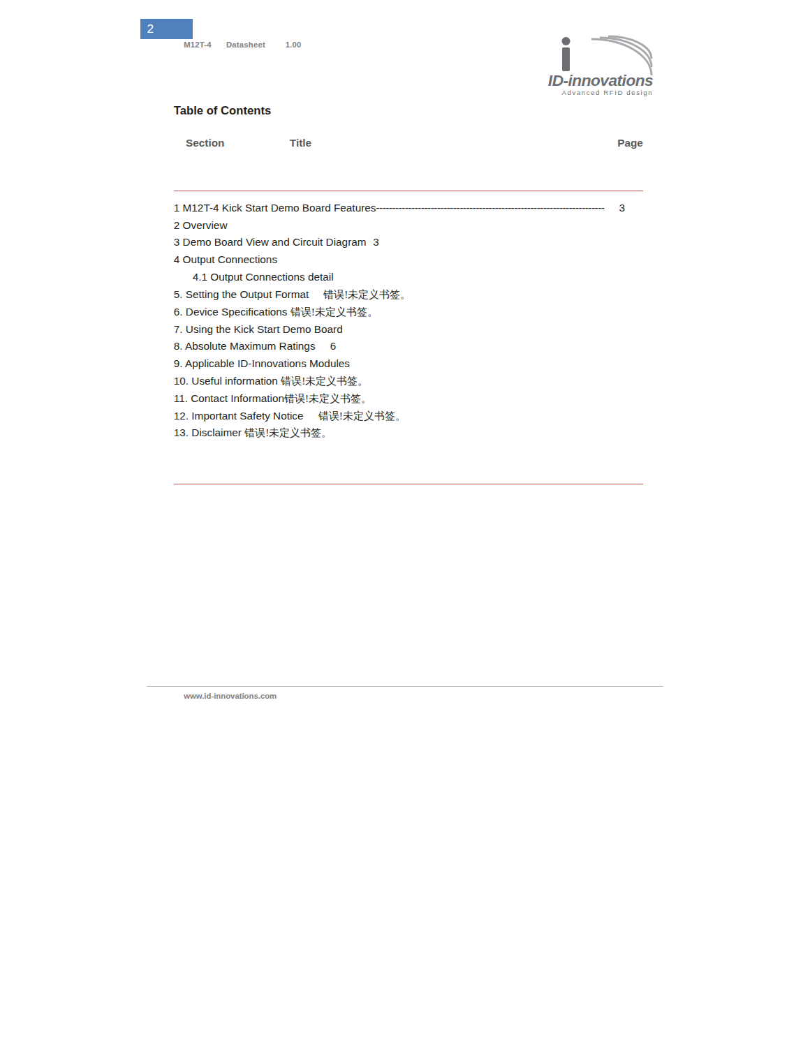2
M12T-4 Datasheet 1.00
ID-innovations
Advanced RFID design
Table of Contents
Section
Title
Page
1 M12T-4 Kick Start Demo Board Features-----------------------------------------------------------------------3
2 Overview
3 Demo Board View and Circuit Diagram3
4 Output Connections
4.1 Output Connections detail
5. Setting the Output Format错误!未定义书签。
6. Device Specifications 错误!未定义书签。
7. Using the Kick Start Demo Board
8. Absolute Maximum Ratings6
9. Applicable ID-Innovations Modules
10. Useful information 错误!未定义书签。
11. Contact Information错误!未定义书签。
12. Important Safety Notice错误!未定义书签。
13. Disclaimer 错误!未定义书签。
www.id-innovations.com